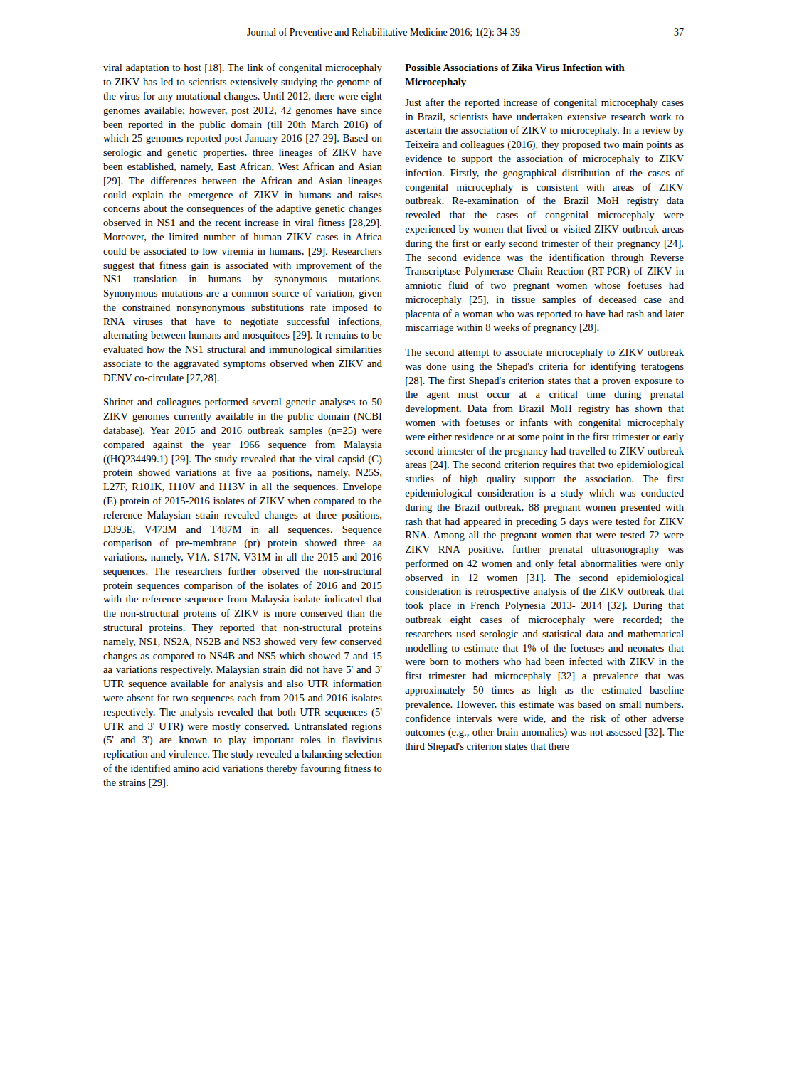Journal of Preventive and Rehabilitative Medicine 2016; 1(2): 34-39
37
viral adaptation to host [18]. The link of congenital microcephaly to ZIKV has led to scientists extensively studying the genome of the virus for any mutational changes. Until 2012, there were eight genomes available; however, post 2012, 42 genomes have since been reported in the public domain (till 20th March 2016) of which 25 genomes reported post January 2016 [27-29]. Based on serologic and genetic properties, three lineages of ZIKV have been established, namely, East African, West African and Asian [29]. The differences between the African and Asian lineages could explain the emergence of ZIKV in humans and raises concerns about the consequences of the adaptive genetic changes observed in NS1 and the recent increase in viral fitness [28,29]. Moreover, the limited number of human ZIKV cases in Africa could be associated to low viremia in humans, [29]. Researchers suggest that fitness gain is associated with improvement of the NS1 translation in humans by synonymous mutations. Synonymous mutations are a common source of variation, given the constrained nonsynonymous substitutions rate imposed to RNA viruses that have to negotiate successful infections, alternating between humans and mosquitoes [29]. It remains to be evaluated how the NS1 structural and immunological similarities associate to the aggravated symptoms observed when ZIKV and DENV co-circulate [27,28].
Shrinet and colleagues performed several genetic analyses to 50 ZIKV genomes currently available in the public domain (NCBI database). Year 2015 and 2016 outbreak samples (n=25) were compared against the year 1966 sequence from Malaysia ((HQ234499.1) [29]. The study revealed that the viral capsid (C) protein showed variations at five aa positions, namely, N25S, L27F, R101K, I110V and I113V in all the sequences. Envelope (E) protein of 2015-2016 isolates of ZIKV when compared to the reference Malaysian strain revealed changes at three positions, D393E, V473M and T487M in all sequences. Sequence comparison of pre-membrane (pr) protein showed three aa variations, namely, V1A, S17N, V31M in all the 2015 and 2016 sequences. The researchers further observed the non-structural protein sequences comparison of the isolates of 2016 and 2015 with the reference sequence from Malaysia isolate indicated that the non-structural proteins of ZIKV is more conserved than the structural proteins. They reported that non-structural proteins namely, NS1, NS2A, NS2B and NS3 showed very few conserved changes as compared to NS4B and NS5 which showed 7 and 15 aa variations respectively. Malaysian strain did not have 5' and 3' UTR sequence available for analysis and also UTR information were absent for two sequences each from 2015 and 2016 isolates respectively. The analysis revealed that both UTR sequences (5' UTR and 3' UTR) were mostly conserved. Untranslated regions (5' and 3') are known to play important roles in flavivirus replication and virulence. The study revealed a balancing selection of the identified amino acid variations thereby favouring fitness to the strains [29].
Possible Associations of Zika Virus Infection with Microcephaly
Just after the reported increase of congenital microcephaly cases in Brazil, scientists have undertaken extensive research work to ascertain the association of ZIKV to microcephaly. In a review by Teixeira and colleagues (2016), they proposed two main points as evidence to support the association of microcephaly to ZIKV infection. Firstly, the geographical distribution of the cases of congenital microcephaly is consistent with areas of ZIKV outbreak. Re-examination of the Brazil MoH registry data revealed that the cases of congenital microcephaly were experienced by women that lived or visited ZIKV outbreak areas during the first or early second trimester of their pregnancy [24]. The second evidence was the identification through Reverse Transcriptase Polymerase Chain Reaction (RT-PCR) of ZIKV in amniotic fluid of two pregnant women whose foetuses had microcephaly [25], in tissue samples of deceased case and placenta of a woman who was reported to have had rash and later miscarriage within 8 weeks of pregnancy [28].
The second attempt to associate microcephaly to ZIKV outbreak was done using the Shepad's criteria for identifying teratogens [28]. The first Shepad's criterion states that a proven exposure to the agent must occur at a critical time during prenatal development. Data from Brazil MoH registry has shown that women with foetuses or infants with congenital microcephaly were either residence or at some point in the first trimester or early second trimester of the pregnancy had travelled to ZIKV outbreak areas [24]. The second criterion requires that two epidemiological studies of high quality support the association. The first epidemiological consideration is a study which was conducted during the Brazil outbreak, 88 pregnant women presented with rash that had appeared in preceding 5 days were tested for ZIKV RNA. Among all the pregnant women that were tested 72 were ZIKV RNA positive, further prenatal ultrasonography was performed on 42 women and only fetal abnormalities were only observed in 12 women [31]. The second epidemiological consideration is retrospective analysis of the ZIKV outbreak that took place in French Polynesia 2013- 2014 [32]. During that outbreak eight cases of microcephaly were recorded; the researchers used serologic and statistical data and mathematical modelling to estimate that 1% of the foetuses and neonates that were born to mothers who had been infected with ZIKV in the first trimester had microcephaly [32] a prevalence that was approximately 50 times as high as the estimated baseline prevalence. However, this estimate was based on small numbers, confidence intervals were wide, and the risk of other adverse outcomes (e.g., other brain anomalies) was not assessed [32]. The third Shepad's criterion states that there